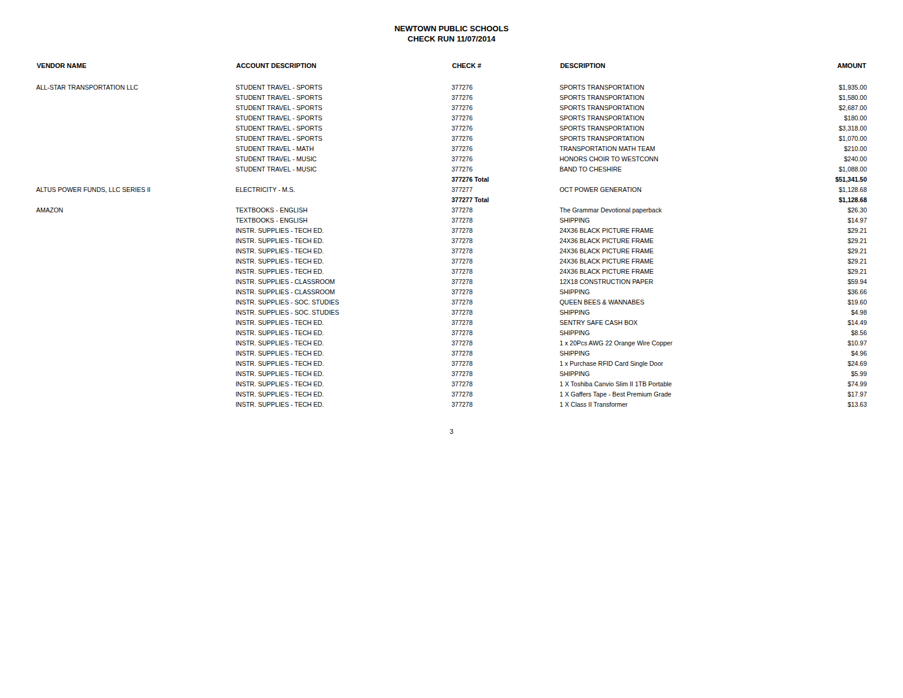NEWTOWN PUBLIC SCHOOLS
CHECK RUN 11/07/2014
| VENDOR NAME | ACCOUNT DESCRIPTION | CHECK # | DESCRIPTION | AMOUNT |
| --- | --- | --- | --- | --- |
| ALL-STAR TRANSPORTATION LLC | STUDENT TRAVEL - SPORTS | 377276 | SPORTS TRANSPORTATION | $1,935.00 |
| | STUDENT TRAVEL - SPORTS | 377276 | SPORTS TRANSPORTATION | $1,580.00 |
| | STUDENT TRAVEL - SPORTS | 377276 | SPORTS TRANSPORTATION | $2,687.00 |
| | STUDENT TRAVEL - SPORTS | 377276 | SPORTS TRANSPORTATION | $180.00 |
| | STUDENT TRAVEL - SPORTS | 377276 | SPORTS TRANSPORTATION | $3,318.00 |
| | STUDENT TRAVEL - SPORTS | 377276 | SPORTS TRANSPORTATION | $1,070.00 |
| | STUDENT TRAVEL - MATH | 377276 | TRANSPORTATION MATH TEAM | $210.00 |
| | STUDENT TRAVEL - MUSIC | 377276 | HONORS CHOIR TO WESTCONN | $240.00 |
| | STUDENT TRAVEL - MUSIC | 377276 | BAND TO CHESHIRE | $1,088.00 |
| | | 377276 Total | | $51,341.50 |
| ALTUS POWER FUNDS, LLC SERIES II | ELECTRICITY - M.S. | 377277 | OCT POWER GENERATION | $1,128.68 |
| | | 377277 Total | | $1,128.68 |
| AMAZON | TEXTBOOKS - ENGLISH | 377278 | The Grammar Devotional paperback | $26.30 |
| | TEXTBOOKS - ENGLISH | 377278 | SHIPPING | $14.97 |
| | INSTR. SUPPLIES - TECH ED. | 377278 | 24X36 BLACK PICTURE FRAME | $29.21 |
| | INSTR. SUPPLIES - TECH ED. | 377278 | 24X36 BLACK PICTURE FRAME | $29.21 |
| | INSTR. SUPPLIES - TECH ED. | 377278 | 24X36 BLACK PICTURE FRAME | $29.21 |
| | INSTR. SUPPLIES - TECH ED. | 377278 | 24X36 BLACK PICTURE FRAME | $29.21 |
| | INSTR. SUPPLIES - TECH ED. | 377278 | 24X36 BLACK PICTURE FRAME | $29.21 |
| | INSTR. SUPPLIES - CLASSROOM | 377278 | 12X18 CONSTRUCTION PAPER | $59.94 |
| | INSTR. SUPPLIES - CLASSROOM | 377278 | SHIPPING | $36.66 |
| | INSTR. SUPPLIES - SOC. STUDIES | 377278 | QUEEN BEES & WANNABES | $19.60 |
| | INSTR. SUPPLIES - SOC. STUDIES | 377278 | SHIPPING | $4.98 |
| | INSTR. SUPPLIES - TECH ED. | 377278 | SENTRY SAFE CASH BOX | $14.49 |
| | INSTR. SUPPLIES - TECH ED. | 377278 | SHIPPING | $8.56 |
| | INSTR. SUPPLIES - TECH ED. | 377278 | 1 x 20Pcs AWG 22 Orange Wire Copper | $10.97 |
| | INSTR. SUPPLIES - TECH ED. | 377278 | SHIPPING | $4.96 |
| | INSTR. SUPPLIES - TECH ED. | 377278 | 1 x Purchase RFID Card Single Door | $24.69 |
| | INSTR. SUPPLIES - TECH ED. | 377278 | SHIPPING | $5.99 |
| | INSTR. SUPPLIES - TECH ED. | 377278 | 1 X Toshiba Canvio Slim II 1TB Portable | $74.99 |
| | INSTR. SUPPLIES - TECH ED. | 377278 | 1 X Gaffers Tape - Best Premium Grade | $17.97 |
| | INSTR. SUPPLIES - TECH ED. | 377278 | 1 X Class II Transformer | $13.63 |
3